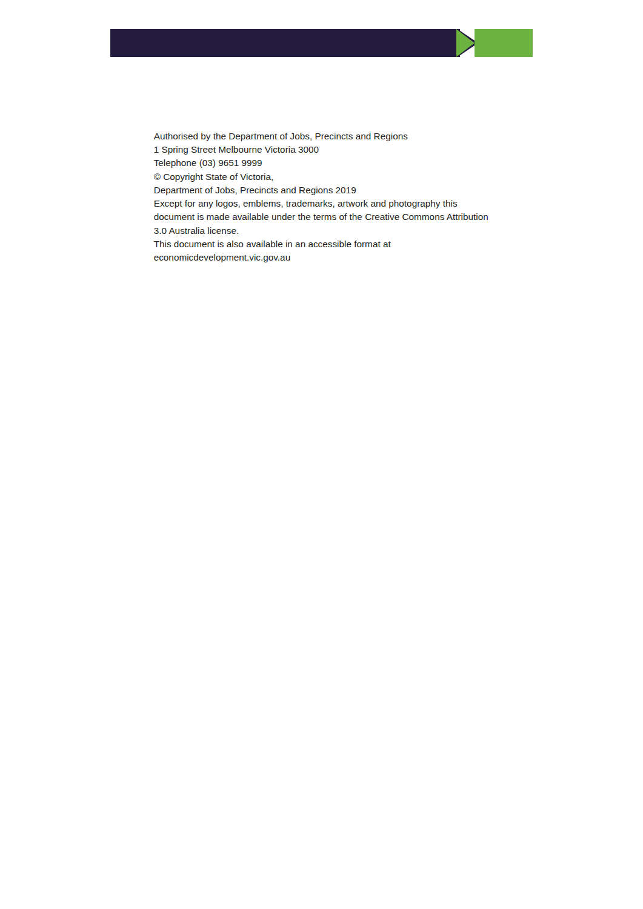Authorised by the Department of Jobs, Precincts and Regions
1 Spring Street Melbourne Victoria 3000
Telephone (03) 9651 9999
© Copyright State of Victoria,
Department of Jobs, Precincts and Regions 2019
Except for any logos, emblems, trademarks, artwork and photography this document is made available under the terms of the Creative Commons Attribution 3.0 Australia license.
This document is also available in an accessible format at economicdevelopment.vic.gov.au